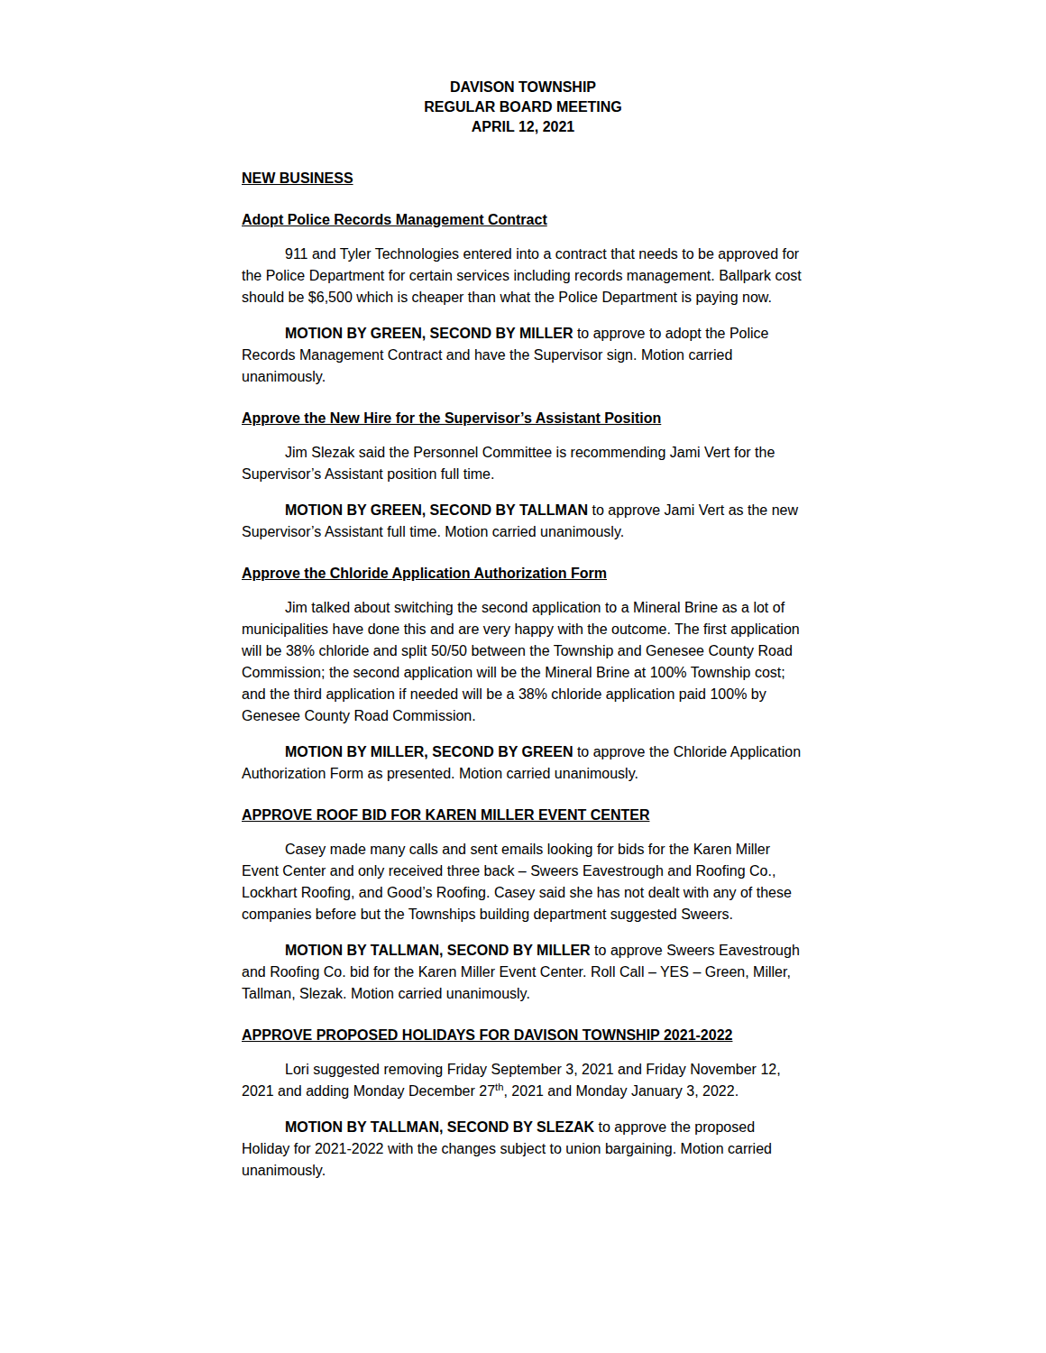DAVISON TOWNSHIP
REGULAR BOARD MEETING
APRIL 12, 2021
NEW BUSINESS
Adopt Police Records Management Contract
911 and Tyler Technologies entered into a contract that needs to be approved for the Police Department for certain services including records management. Ballpark cost should be $6,500 which is cheaper than what the Police Department is paying now.
MOTION BY GREEN, SECOND BY MILLER to approve to adopt the Police Records Management Contract and have the Supervisor sign. Motion carried unanimously.
Approve the New Hire for the Supervisor’s Assistant Position
Jim Slezak said the Personnel Committee is recommending Jami Vert for the Supervisor’s Assistant position full time.
MOTION BY GREEN, SECOND BY TALLMAN to approve Jami Vert as the new Supervisor’s Assistant full time. Motion carried unanimously.
Approve the Chloride Application Authorization Form
Jim talked about switching the second application to a Mineral Brine as a lot of municipalities have done this and are very happy with the outcome. The first application will be 38% chloride and split 50/50 between the Township and Genesee County Road Commission; the second application will be the Mineral Brine at 100% Township cost; and the third application if needed will be a 38% chloride application paid 100% by Genesee County Road Commission.
MOTION BY MILLER, SECOND BY GREEN to approve the Chloride Application Authorization Form as presented. Motion carried unanimously.
Approve Roof Bid for Karen Miller Event Center
Casey made many calls and sent emails looking for bids for the Karen Miller Event Center and only received three back – Sweers Eavestrough and Roofing Co., Lockhart Roofing, and Good’s Roofing. Casey said she has not dealt with any of these companies before but the Townships building department suggested Sweers.
MOTION BY TALLMAN, SECOND BY MILLER to approve Sweers Eavestrough and Roofing Co. bid for the Karen Miller Event Center. Roll Call – YES – Green, Miller, Tallman, Slezak. Motion carried unanimously.
Approve Proposed Holidays for Davison Township 2021-2022
Lori suggested removing Friday September 3, 2021 and Friday November 12, 2021 and adding Monday December 27th, 2021 and Monday January 3, 2022.
MOTION BY TALLMAN, SECOND BY SLEZAK to approve the proposed Holiday for 2021-2022 with the changes subject to union bargaining. Motion carried unanimously.